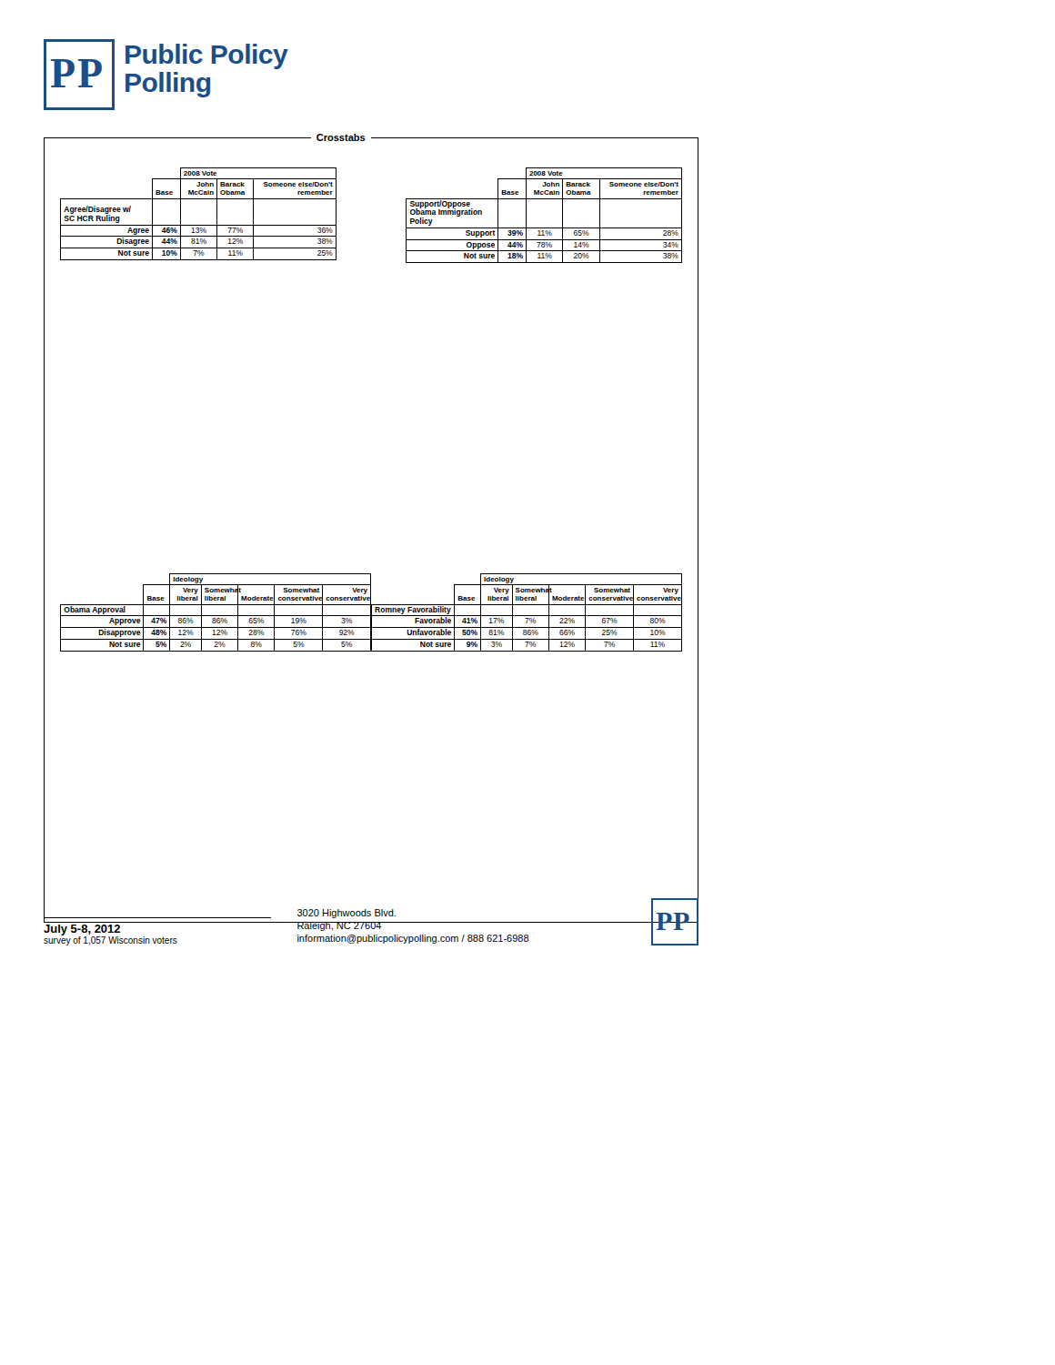PP
Public Policy
Polling
Crosstabs
| | | 2008 Vote |
| | Base | John McCain | Barack Obama | Someone else/Don't remember |
| Agree/Disagree w/ SC HCR Ruling | | | | |
| Agree | 46% | 13% | 77% | 36% |
| Disagree | 44% | 81% | 12% | 38% |
| Not sure | 10% | 7% | 11% | 25% |
| | | 2008 Vote |
| | Base | John McCain | Barack Obama | Someone else/Don't remember |
| Support/Oppose Obama Immigration Policy | | | | |
| Support | 39% | 11% | 65% | 28% |
| Oppose | 44% | 78% | 14% | 34% |
| Not sure | 18% | 11% | 20% | 38% |
| | | Ideology |
| | Base | Very liberal | Somewhat liberal | Moderate | Somewhat conservative | Very conservative |
| Obama Approval | | | | | | |
| Approve | 47% | 86% | 86% | 65% | 19% | 3% |
| Disapprove | 48% | 12% | 12% | 28% | 76% | 92% |
| Not sure | 5% | 2% | 2% | 8% | 5% | 5% |
| | | Ideology |
| | Base | Very liberal | Somewhat liberal | Moderate | Somewhat conservative | Very conservative |
| Romney Favorability | | | | | | |
| Favorable | 41% | 17% | 7% | 22% | 67% | 80% |
| Unfavorable | 50% | 81% | 86% | 66% | 25% | 10% |
| Not sure | 9% | 3% | 7% | 12% | 7% | 11% |
July 5-8, 2012
survey of 1,057 Wisconsin voters
3020 Highwoods Blvd.
Raleigh, NC 27604
information@publicpolicypolling.com / 888 621-6988
PP